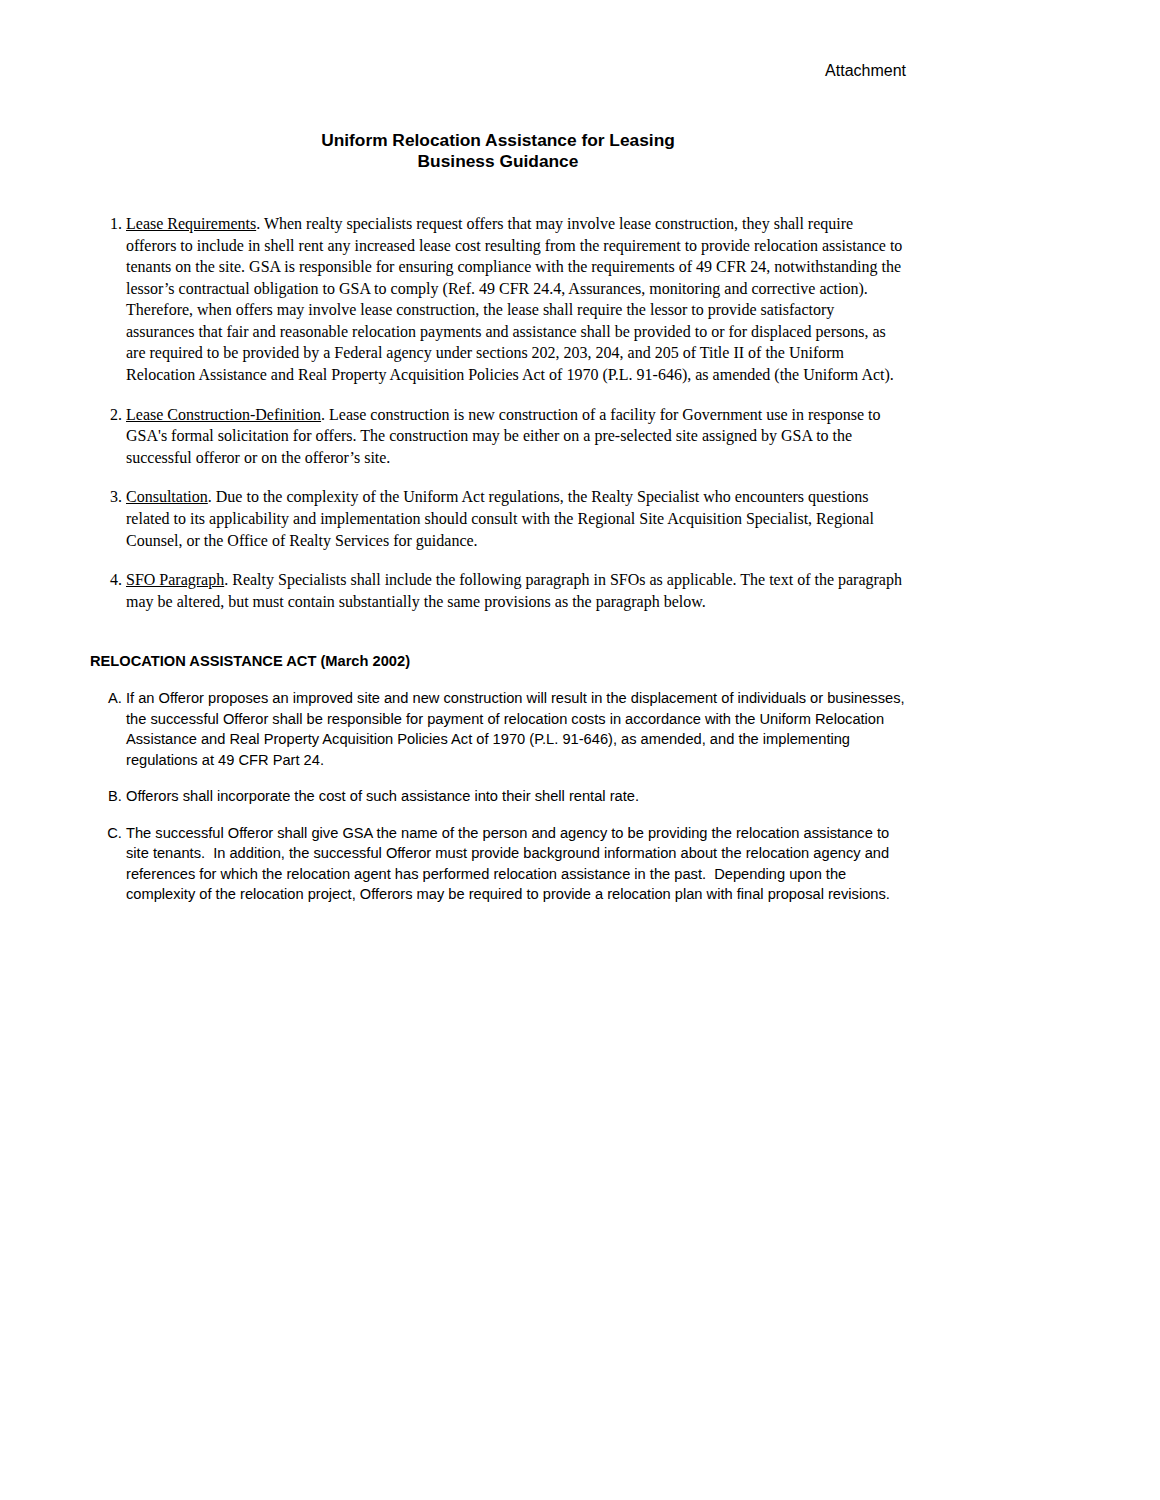Attachment
Uniform Relocation Assistance for Leasing
Business Guidance
Lease Requirements. When realty specialists request offers that may involve lease construction, they shall require offerors to include in shell rent any increased lease cost resulting from the requirement to provide relocation assistance to tenants on the site. GSA is responsible for ensuring compliance with the requirements of 49 CFR 24, notwithstanding the lessor’s contractual obligation to GSA to comply (Ref. 49 CFR 24.4, Assurances, monitoring and corrective action). Therefore, when offers may involve lease construction, the lease shall require the lessor to provide satisfactory assurances that fair and reasonable relocation payments and assistance shall be provided to or for displaced persons, as are required to be provided by a Federal agency under sections 202, 203, 204, and 205 of Title II of the Uniform Relocation Assistance and Real Property Acquisition Policies Act of 1970 (P.L. 91-646), as amended (the Uniform Act).
Lease Construction-Definition. Lease construction is new construction of a facility for Government use in response to GSA's formal solicitation for offers. The construction may be either on a pre-selected site assigned by GSA to the successful offeror or on the offeror’s site.
Consultation. Due to the complexity of the Uniform Act regulations, the Realty Specialist who encounters questions related to its applicability and implementation should consult with the Regional Site Acquisition Specialist, Regional Counsel, or the Office of Realty Services for guidance.
SFO Paragraph. Realty Specialists shall include the following paragraph in SFOs as applicable. The text of the paragraph may be altered, but must contain substantially the same provisions as the paragraph below.
RELOCATION ASSISTANCE ACT (March 2002)
If an Offeror proposes an improved site and new construction will result in the displacement of individuals or businesses, the successful Offeror shall be responsible for payment of relocation costs in accordance with the Uniform Relocation Assistance and Real Property Acquisition Policies Act of 1970 (P.L. 91-646), as amended, and the implementing regulations at 49 CFR Part 24.
Offerors shall incorporate the cost of such assistance into their shell rental rate.
The successful Offeror shall give GSA the name of the person and agency to be providing the relocation assistance to site tenants. In addition, the successful Offeror must provide background information about the relocation agency and references for which the relocation agent has performed relocation assistance in the past. Depending upon the complexity of the relocation project, Offerors may be required to provide a relocation plan with final proposal revisions.